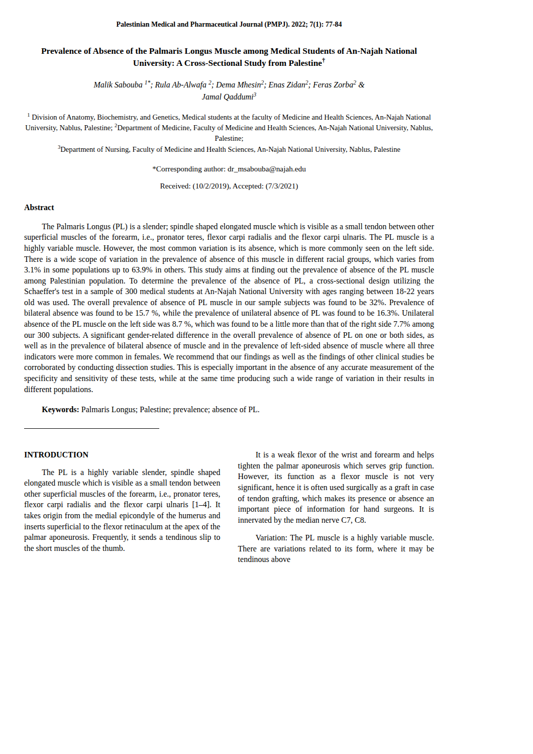Palestinian Medical and Pharmaceutical Journal (PMPJ). 2022; 7(1): 77-84
Prevalence of Absence of the Palmaris Longus Muscle among Medical Students of An-Najah National University: A Cross-Sectional Study from Palestine†
Malik Sabouba 1*; Rula Ab-Alwafa 2; Dema Mhesin2; Enas Zidan2; Feras Zorba2 &
Jamal Qaddumi3
1 Division of Anatomy, Biochemistry, and Genetics, Medical students at the faculty of Medicine and Health Sciences, An-Najah National University, Nablus, Palestine; 2Department of Medicine, Faculty of Medicine and Health Sciences, An-Najah National University, Nablus, Palestine;
3Department of Nursing, Faculty of Medicine and Health Sciences, An-Najah National University, Nablus, Palestine
*Corresponding author: dr_msabouba@najah.edu
Received: (10/2/2019), Accepted: (7/3/2021)
Abstract
The Palmaris Longus (PL) is a slender; spindle shaped elongated muscle which is visible as a small tendon between other superficial muscles of the forearm, i.e., pronator teres, flexor carpi radialis and the flexor carpi ulnaris. The PL muscle is a highly variable muscle. However, the most common variation is its absence, which is more commonly seen on the left side. There is a wide scope of variation in the prevalence of absence of this muscle in different racial groups, which varies from 3.1% in some populations up to 63.9% in others. This study aims at finding out the prevalence of absence of the PL muscle among Palestinian population. To determine the prevalence of the absence of PL, a cross-sectional design utilizing the Schaeffer's test in a sample of 300 medical students at An-Najah National University with ages ranging between 18-22 years old was used. The overall prevalence of absence of PL muscle in our sample subjects was found to be 32%. Prevalence of bilateral absence was found to be 15.7 %, while the prevalence of unilateral absence of PL was found to be 16.3%. Unilateral absence of the PL muscle on the left side was 8.7 %, which was found to be a little more than that of the right side 7.7% among our 300 subjects. A significant gender-related difference in the overall prevalence of absence of PL on one or both sides, as well as in the prevalence of bilateral absence of muscle and in the prevalence of left-sided absence of muscle where all three indicators were more common in females. We recommend that our findings as well as the findings of other clinical studies be corroborated by conducting dissection studies. This is especially important in the absence of any accurate measurement of the specificity and sensitivity of these tests, while at the same time producing such a wide range of variation in their results in different populations.
Keywords: Palmaris Longus; Palestine; prevalence; absence of PL.
INTRODUCTION
The PL is a highly variable slender, spindle shaped elongated muscle which is visible as a small tendon between other superficial muscles of the forearm, i.e., pronator teres, flexor carpi radialis and the flexor carpi ulnaris [1–4]. It takes origin from the medial epicondyle of the humerus and inserts superficial to the flexor retinaculum at the apex of the palmar aponeurosis. Frequently, it sends a tendinous slip to the short muscles of the thumb.
It is a weak flexor of the wrist and forearm and helps tighten the palmar aponeurosis which serves grip function. However, its function as a flexor muscle is not very significant, hence it is often used surgically as a graft in case of tendon grafting, which makes its presence or absence an important piece of information for hand surgeons. It is innervated by the median nerve C7, C8.
Variation: The PL muscle is a highly variable muscle. There are variations related to its form, where it may be tendinous above